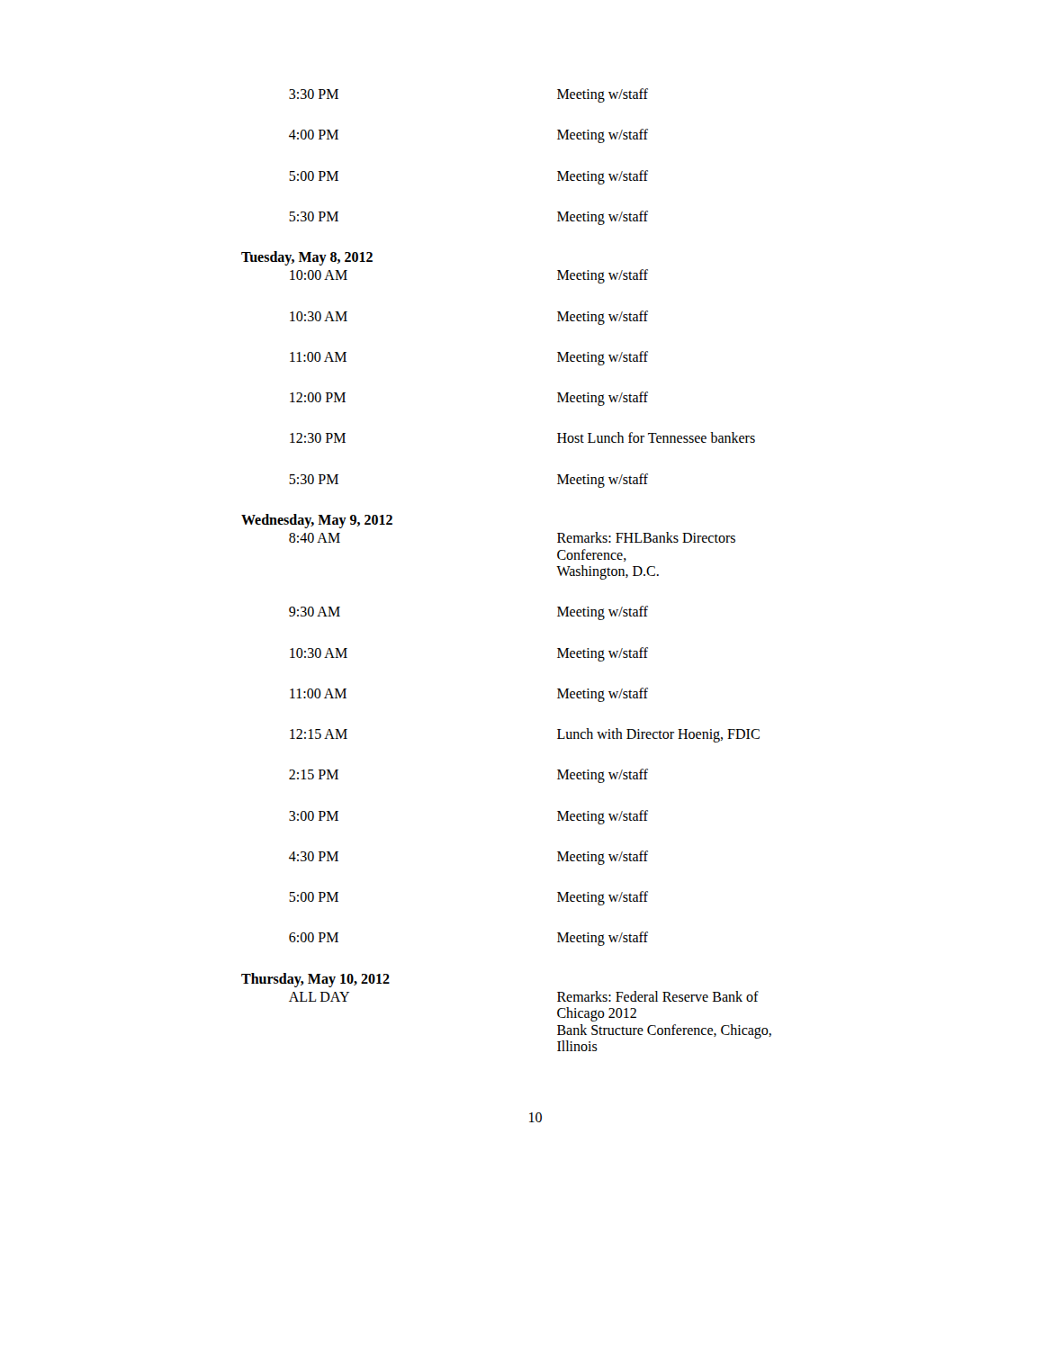| 3:30 PM | Meeting w/staff |
| 4:00 PM | Meeting w/staff |
| 5:00 PM | Meeting w/staff |
| 5:30 PM | Meeting w/staff |
| Tuesday, May 8, 2012 |
| 10:00 AM | Meeting w/staff |
| 10:30 AM | Meeting w/staff |
| 11:00 AM | Meeting w/staff |
| 12:00 PM | Meeting w/staff |
| 12:30 PM | Host Lunch for Tennessee bankers |
| 5:30 PM | Meeting w/staff |
| Wednesday, May 9, 2012 |
| 8:40 AM | Remarks: FHLBanks Directors Conference, Washington, D.C. |
| 9:30 AM | Meeting w/staff |
| 10:30 AM | Meeting w/staff |
| 11:00 AM | Meeting w/staff |
| 12:15 AM | Lunch with Director Hoenig, FDIC |
| 2:15 PM | Meeting w/staff |
| 3:00 PM | Meeting w/staff |
| 4:30 PM | Meeting w/staff |
| 5:00 PM | Meeting w/staff |
| 6:00 PM | Meeting w/staff |
| Thursday, May 10, 2012 |
| ALL DAY | Remarks: Federal Reserve Bank of Chicago 2012 Bank Structure Conference, Chicago, Illinois |
10